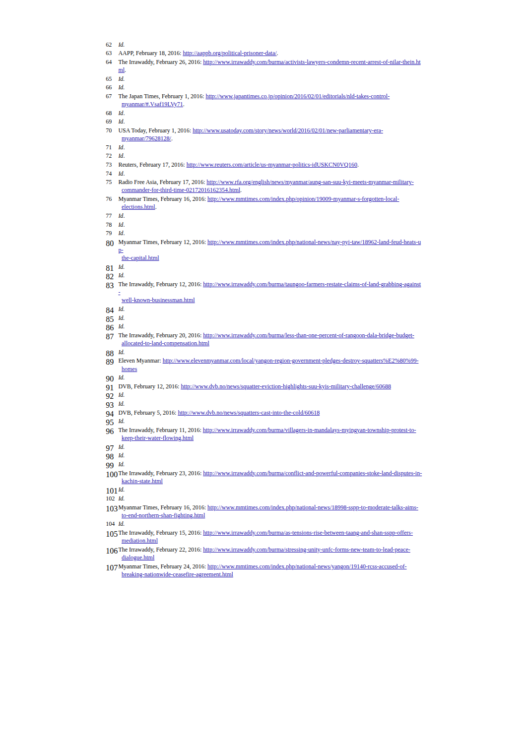62 Id.
63 AAPP, February 18, 2016: http://aappb.org/political-prisoner-data/.
64 The Irrawaddy, February 26, 2016: http://www.irrawaddy.com/burma/activists-lawyers-condemn-recent-arrest-of-nilar-thein.html.
65 Id.
66 Id.
67 The Japan Times, February 1, 2016: http://www.japantimes.co.jp/opinion/2016/02/01/editorials/nld-takes-control- myanmar/#.Vsaf19LVy71.
68 Id.
69 Id.
70 USA Today, February 1, 2016: http://www.usatoday.com/story/news/world/2016/02/01/new-parliamentary-era- myanmar/79628128/.
71 Id.
72 Id.
73 Reuters, February 17, 2016: http://www.reuters.com/article/us-myanmar-politics-idUSKCN0VQ160.
74 Id.
75 Radio Free Asia, February 17, 2016: http://www.rfa.org/english/news/myanmar/aung-san-suu-kyi-meets-myanmar-military- commander-for-third-time-02172016162354.html.
76 Myanmar Times, February 16, 2016: http://www.mmtimes.com/index.php/opinion/19009-myanmar-s-forgotten-local- elections.html.
77 Id.
78 Id.
79 Id.
80 Myanmar Times, February 12, 2016: http://www.mmtimes.com/index.php/national-news/nay-pyi-taw/18962-land-feud-heats-up- the-capital.html
81 Id.
82 Id.
83 The Irrawaddy, February 12, 2016: http://www.irrawaddy.com/burma/taungoo-farmers-restate-claims-of-land-grabbing-against- well-known-businessman.html
84 Id.
85 Id.
86 Id.
87 The Irrawaddy, February 20, 2016: http://www.irrawaddy.com/burma/less-than-one-percent-of-rangoon-dala-bridge-budget- allocated-to-land-compensation.html
88 Id.
89 Eleven Myanmar: http://www.elevenmyanmar.com/local/yangon-region-government-pledges-destroy-squatters%E2%80%99- homes
90 Id.
91 DVB, February 12, 2016: http://www.dvb.no/news/squatter-eviction-highlights-suu-kyis-military-challenge/60688
92 Id.
93 Id.
94 DVB, February 5, 2016: http://www.dvb.no/news/squatters-cast-into-the-cold/60618
95 Id.
96 The Irrawaddy, February 11, 2016: http://www.irrawaddy.com/burma/villagers-in-mandalays-myingyan-township-protest-to- keep-their-water-flowing.html
97 Id.
98 Id.
99 Id.
100 The Irrawaddy, February 23, 2016: http://www.irrawaddy.com/burma/conflict-and-powerful-companies-stoke-land-disputes-in- kachin-state.html
101 Id.
102 Id.
103 Myanmar Times, February 16, 2016: http://www.mmtimes.com/index.php/national-news/18998-sspp-to-moderate-talks-aims- to-end-northern-shan-fighting.html
104 Id.
105 The Irrawaddy, February 15, 2016: http://www.irrawaddy.com/burma/as-tensions-rise-between-taang-and-shan-sspp-offers- mediation.html
106 The Irrawaddy, February 22, 2016: http://www.irrawaddy.com/burma/stressing-unity-unfc-forms-new-team-to-lead-peace- dialogue.html
107 Myanmar Times, February 24, 2016: http://www.mmtimes.com/index.php/national-news/yangon/19140-rcss-accused-of- breaking-nationwide-ceasefire-agreement.html